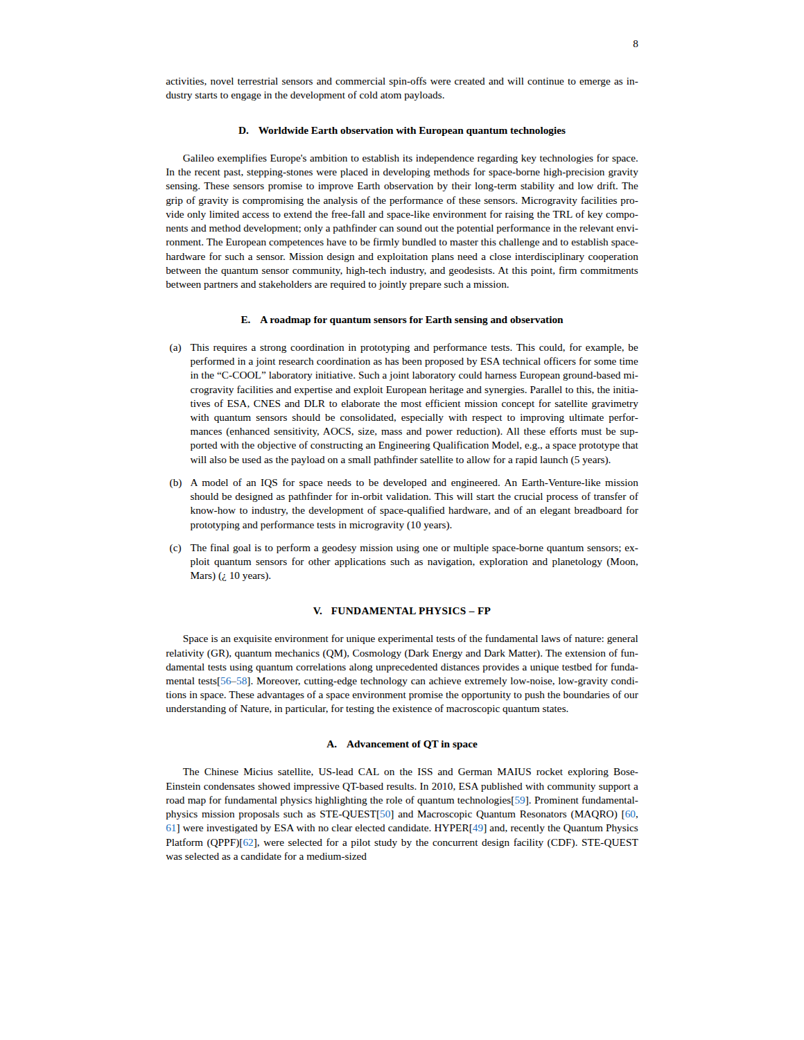8
activities, novel terrestrial sensors and commercial spin-offs were created and will continue to emerge as industry starts to engage in the development of cold atom payloads.
D. Worldwide Earth observation with European quantum technologies
Galileo exemplifies Europe's ambition to establish its independence regarding key technologies for space. In the recent past, stepping-stones were placed in developing methods for space-borne high-precision gravity sensing. These sensors promise to improve Earth observation by their long-term stability and low drift. The grip of gravity is compromising the analysis of the performance of these sensors. Microgravity facilities provide only limited access to extend the free-fall and space-like environment for raising the TRL of key components and method development; only a pathfinder can sound out the potential performance in the relevant environment. The European competences have to be firmly bundled to master this challenge and to establish space-hardware for such a sensor. Mission design and exploitation plans need a close interdisciplinary cooperation between the quantum sensor community, high-tech industry, and geodesists. At this point, firm commitments between partners and stakeholders are required to jointly prepare such a mission.
E. A roadmap for quantum sensors for Earth sensing and observation
(a) This requires a strong coordination in prototyping and performance tests. This could, for example, be performed in a joint research coordination as has been proposed by ESA technical officers for some time in the “C-COOL” laboratory initiative. Such a joint laboratory could harness European ground-based microgravity facilities and expertise and exploit European heritage and synergies. Parallel to this, the initiatives of ESA, CNES and DLR to elaborate the most efficient mission concept for satellite gravimetry with quantum sensors should be consolidated, especially with respect to improving ultimate performances (enhanced sensitivity, AOCS, size, mass and power reduction). All these efforts must be supported with the objective of constructing an Engineering Qualification Model, e.g., a space prototype that will also be used as the payload on a small pathfinder satellite to allow for a rapid launch (5 years).
(b) A model of an IQS for space needs to be developed and engineered. An Earth-Venture-like mission should be designed as pathfinder for in-orbit validation. This will start the crucial process of transfer of know-how to industry, the development of space-qualified hardware, and of an elegant breadboard for prototyping and performance tests in microgravity (10 years).
(c) The final goal is to perform a geodesy mission using one or multiple space-borne quantum sensors; exploit quantum sensors for other applications such as navigation, exploration and planetology (Moon, Mars) (¿ 10 years).
V. FUNDAMENTAL PHYSICS – FP
Space is an exquisite environment for unique experimental tests of the fundamental laws of nature: general relativity (GR), quantum mechanics (QM), Cosmology (Dark Energy and Dark Matter). The extension of fundamental tests using quantum correlations along unprecedented distances provides a unique testbed for fundamental tests[56–58]. Moreover, cutting-edge technology can achieve extremely low-noise, low-gravity conditions in space. These advantages of a space environment promise the opportunity to push the boundaries of our understanding of Nature, in particular, for testing the existence of macroscopic quantum states.
A. Advancement of QT in space
The Chinese Micius satellite, US-lead CAL on the ISS and German MAIUS rocket exploring Bose-Einstein condensates showed impressive QT-based results. In 2010, ESA published with community support a road map for fundamental physics highlighting the role of quantum technologies[59]. Prominent fundamental-physics mission proposals such as STE-QUEST[50] and Macroscopic Quantum Resonators (MAQRO) [60, 61] were investigated by ESA with no clear elected candidate. HYPER[49] and, recently the Quantum Physics Platform (QPPF)[62], were selected for a pilot study by the concurrent design facility (CDF). STE-QUEST was selected as a candidate for a medium-sized